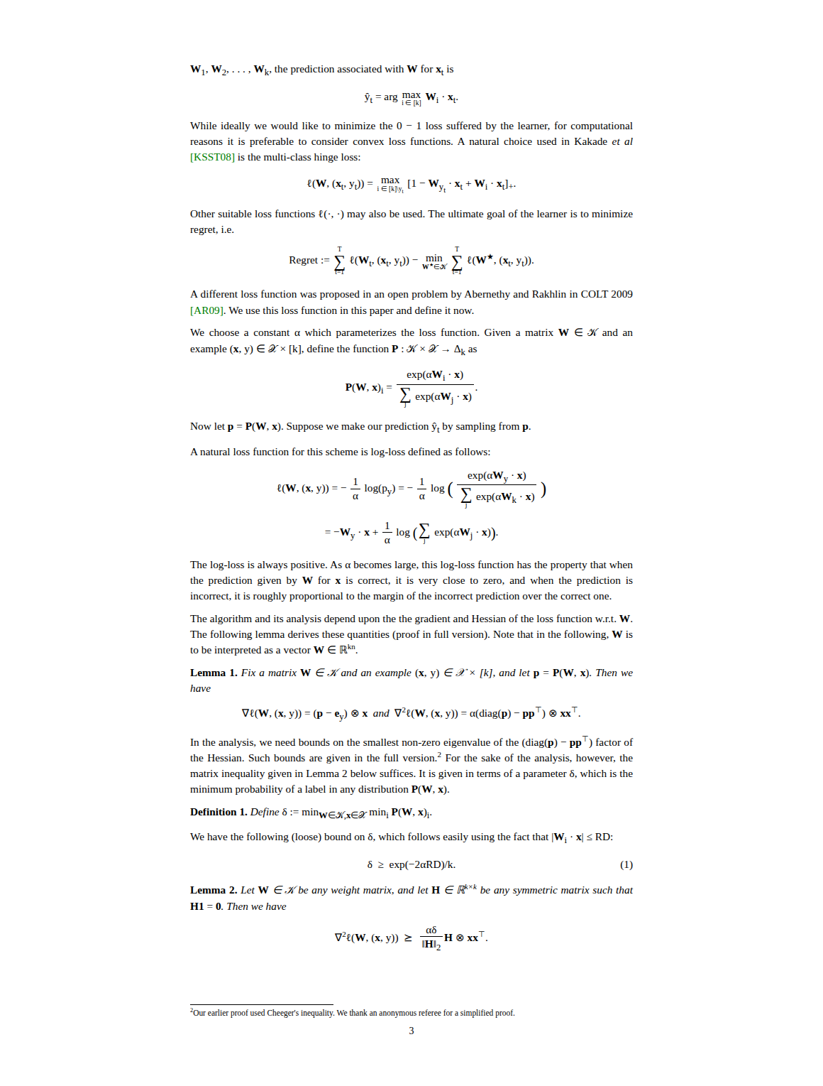W1, W2, . . . , Wk, the prediction associated with W for xt is
ŷt = arg max i ∈ [k] Wi · xt.
While ideally we would like to minimize the 0 − 1 loss suffered by the learner, for computational reasons it is preferable to consider convex loss functions. A natural choice used in Kakade et al [KSST08] is the multi-class hinge loss:
ℓ(W, (xt, yt)) = max i ∈ [k]\yt [1 − Wyt · xt + Wi · xt]+.
Other suitable loss functions ℓ(·, ·) may also be used. The ultimate goal of the learner is to minimize regret, i.e.
Regret := T∑t=1 ℓ(Wt, (xt, yt)) − min W★∈𝒦 T∑t=1 ℓ(W★, (xt, yt)).
A different loss function was proposed in an open problem by Abernethy and Rakhlin in COLT 2009 [AR09]. We use this loss function in this paper and define it now.
We choose a constant α which parameterizes the loss function. Given a matrix W ∈ 𝒦 and an example (x, y) ∈ 𝒳 × [k], define the function P : 𝒦 × 𝒳 → Δk as
P(W, x)i = exp(αWi · x)∑j exp(αWj · x).
Now let p = P(W, x). Suppose we make our prediction ŷt by sampling from p.
A natural loss function for this scheme is log-loss defined as follows:
ℓ(W, (x, y)) = − 1 α log(py) = − 1 α log ( exp(αWy · x)∑j exp(αWk · x) )
= −Wy · x + 1 α log (∑j exp(αWj · x)).
The log-loss is always positive. As α becomes large, this log-loss function has the property that when the prediction given by W for x is correct, it is very close to zero, and when the prediction is incorrect, it is roughly proportional to the margin of the incorrect prediction over the correct one.
The algorithm and its analysis depend upon the the gradient and Hessian of the loss function w.r.t. W. The following lemma derives these quantities (proof in full version). Note that in the following, W is to be interpreted as a vector W ∈ ℝkn.
Lemma 1. Fix a matrix W ∈ 𝒦 and an example (x, y) ∈ 𝒳 × [k], and let p = P(W, x). Then we have
∇ℓ(W, (x, y)) = (p − ey) ⊗ x and ∇2ℓ(W, (x, y)) = α(diag(p) − pp⊤) ⊗ xx⊤.
In the analysis, we need bounds on the smallest non-zero eigenvalue of the (diag(p) − pp⊤) factor of the Hessian. Such bounds are given in the full version.2 For the sake of the analysis, however, the matrix inequality given in Lemma 2 below suffices. It is given in terms of a parameter δ, which is the minimum probability of a label in any distribution P(W, x).
Definition 1. Define δ := minW∈𝒦,x∈𝒳 mini P(W, x)i.
We have the following (loose) bound on δ, which follows easily using the fact that |Wi · x| ≤ RD:
δ ≥ exp(−2αRD)/k. (1)
Lemma 2. Let W ∈ 𝒦 be any weight matrix, and let H ∈ ℝk×k be any symmetric matrix such that H1 = 0. Then we have
∇2ℓ(W, (x, y)) ⪰ αδ‖H‖2 H ⊗ xx⊤.
2Our earlier proof used Cheeger's inequality. We thank an anonymous referee for a simplified proof.
3